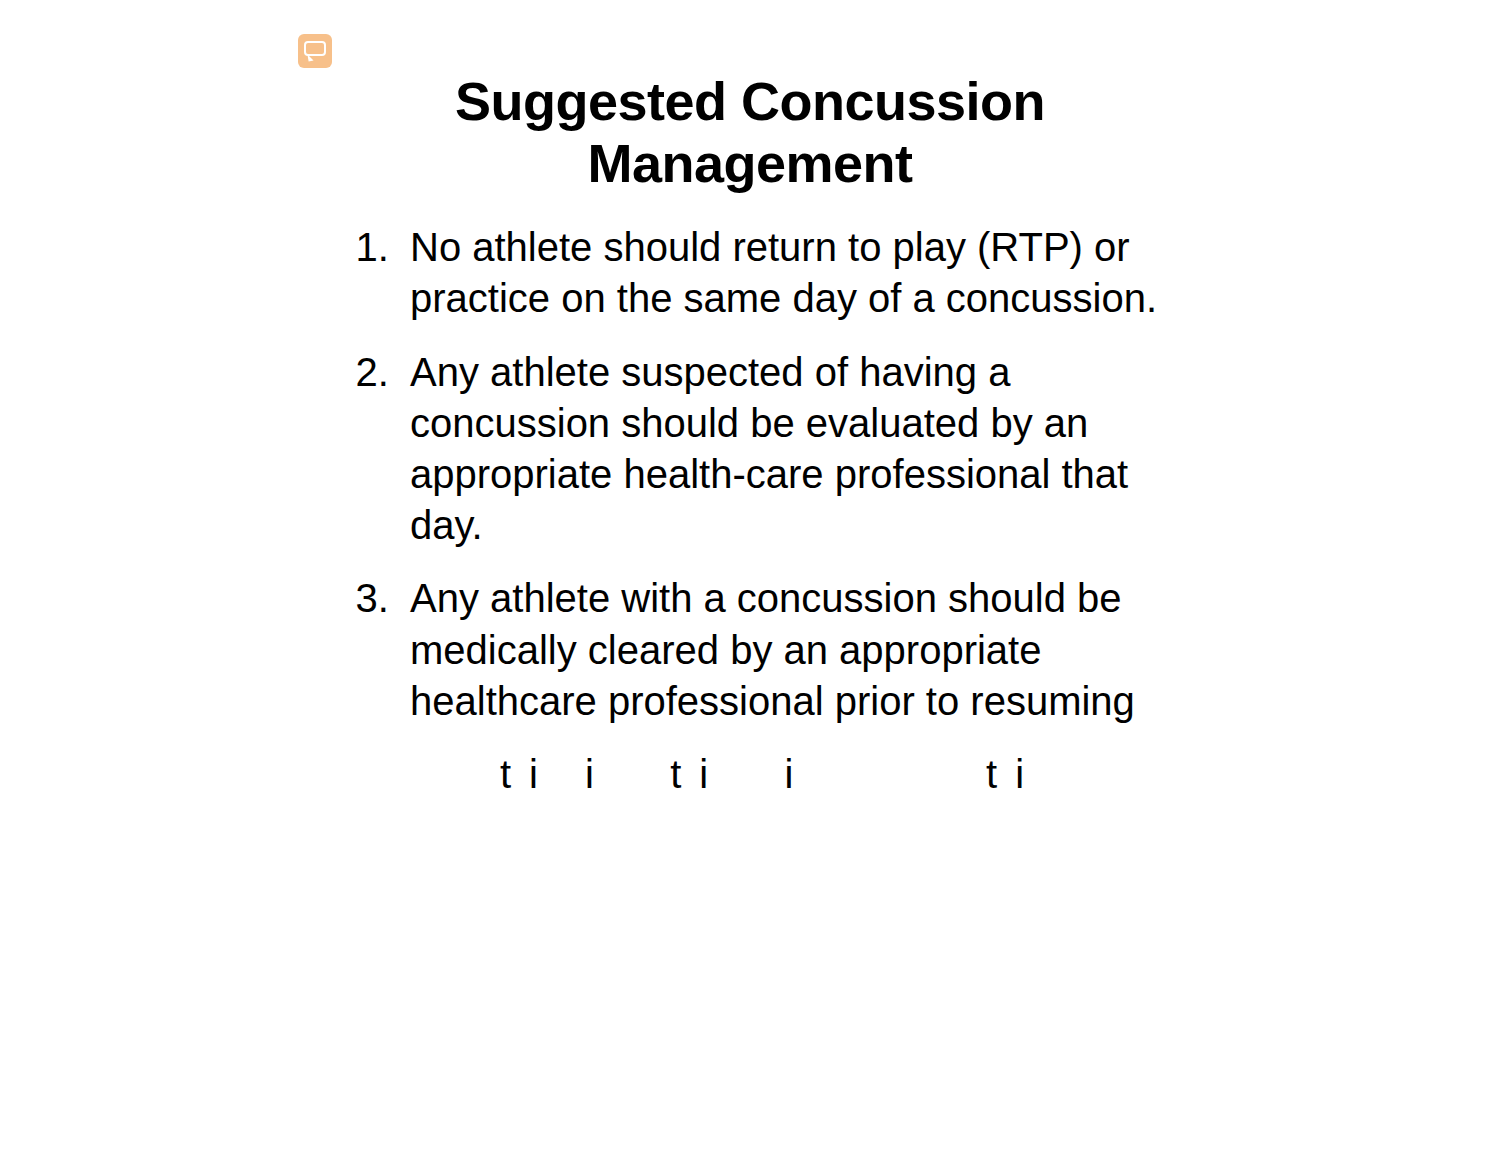Suggested Concussion
Management
No athlete should return to play (RTP) or practice on the same day of a concussion.
Any athlete suspected of having a concussion should be evaluated by an appropriate health-care professional that day.
Any athlete with a concussion should be medically cleared by an appropriate healthcare professional prior to resuming
ti i ti i ti